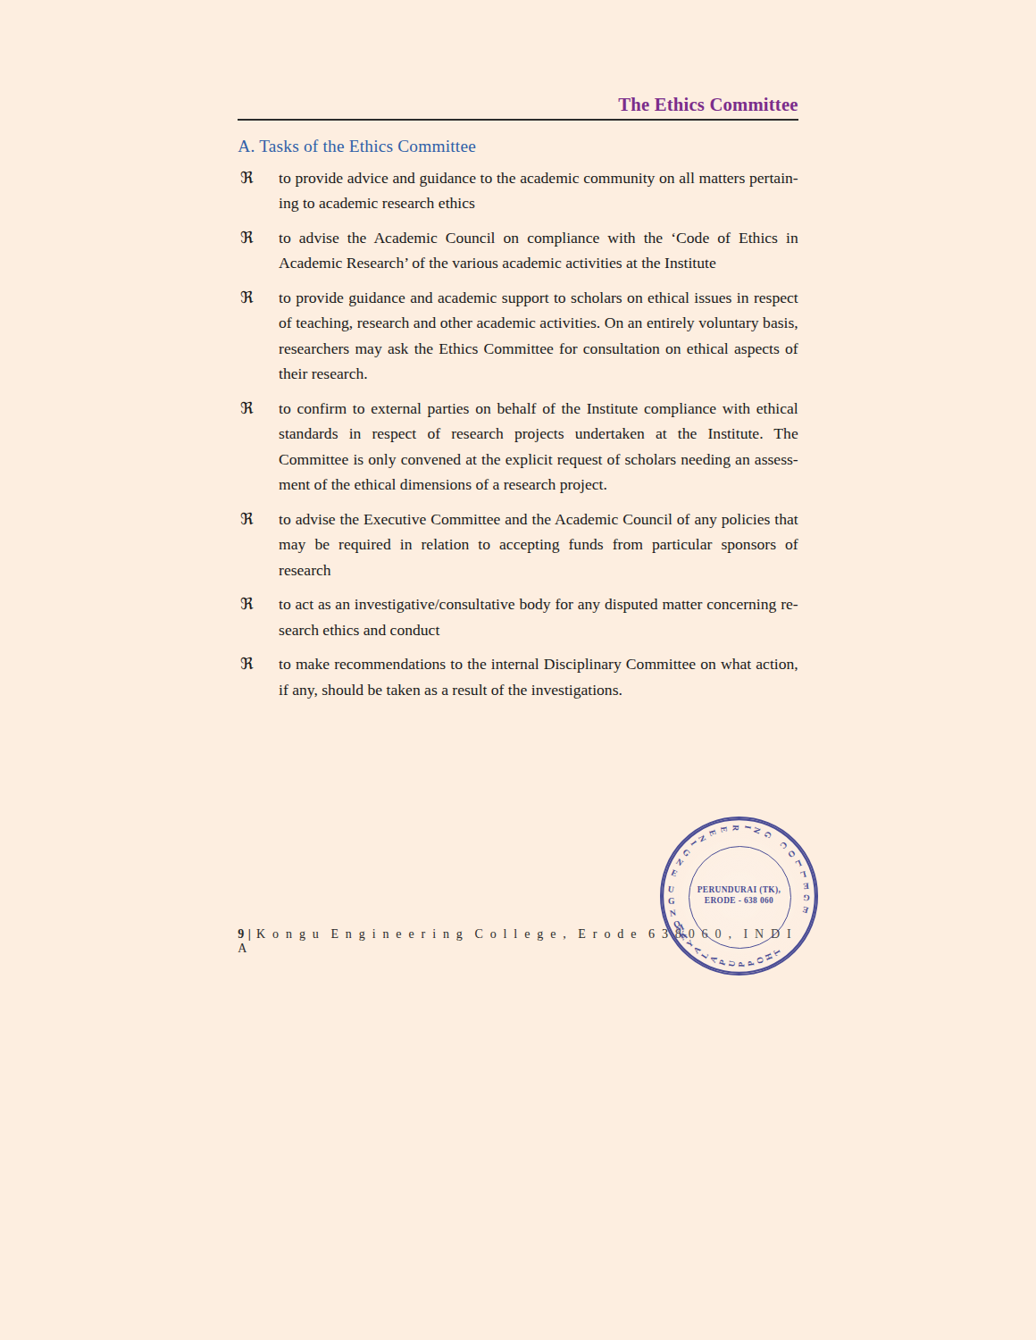The Ethics Committee
A. Tasks of the Ethics Committee
to provide advice and guidance to the academic community on all matters pertaining to academic research ethics
to advise the Academic Council on compliance with the ‘Code of Ethics in Academic Research’ of the various academic activities at the Institute
to provide guidance and academic support to scholars on ethical issues in respect of teaching, research and other academic activities. On an entirely voluntary basis, researchers may ask the Ethics Committee for consultation on ethical aspects of their research.
to confirm to external parties on behalf of the Institute compliance with ethical standards in respect of research projects undertaken at the Institute. The Committee is only convened at the explicit request of scholars needing an assessment of the ethical dimensions of a research project.
to advise the Executive Committee and the Academic Council of any policies that may be required in relation to accepting funds from particular sponsors of research
to act as an investigative/consultative body for any disputed matter concerning research ethics and conduct
to make recommendations to the internal Disciplinary Committee on what action, if any, should be taken as a result of the investigations.
9 | K o n g u E n g i n e e r i n g C o l l e g e , E r o d e 6 3 8 0 6 0 , I N D I A
K O N G U E N G I N E E R I N G C O L L E G E T H O P P U P A L A Y A M
PERUNDURAI (TK),
ERODE - 638 060